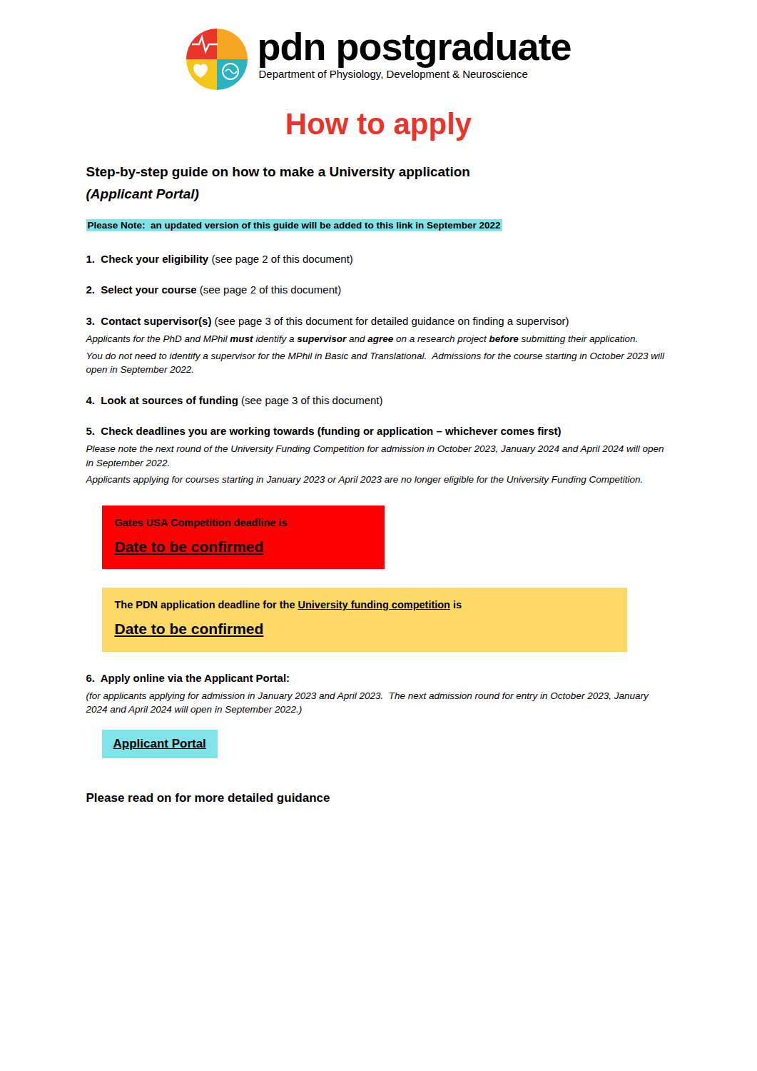pdn postgraduate
Department of Physiology, Development & Neuroscience
How to apply
Step-by-step guide on how to make a University application
(Applicant Portal)
Please Note: an updated version of this guide will be added to this link in September 2022
1. Check your eligibility (see page 2 of this document)
2. Select your course (see page 2 of this document)
3. Contact supervisor(s) (see page 3 of this document for detailed guidance on finding a supervisor)
Applicants for the PhD and MPhil must identify a supervisor and agree on a research project before submitting their application.
You do not need to identify a supervisor for the MPhil in Basic and Translational. Admissions for the course starting in October 2023 will open in September 2022.
4. Look at sources of funding (see page 3 of this document)
5. Check deadlines you are working towards (funding or application – whichever comes first)
Please note the next round of the University Funding Competition for admission in October 2023, January 2024 and April 2024 will open in September 2022.
Applicants applying for courses starting in January 2023 or April 2023 are no longer eligible for the University Funding Competition.
Gates USA Competition deadline is
Date to be confirmed
The PDN application deadline for the University funding competition is
Date to be confirmed
6. Apply online via the Applicant Portal:
(for applicants applying for admission in January 2023 and April 2023. The next admission round for entry in October 2023, January 2024 and April 2024 will open in September 2022.)
Applicant Portal
Please read on for more detailed guidance